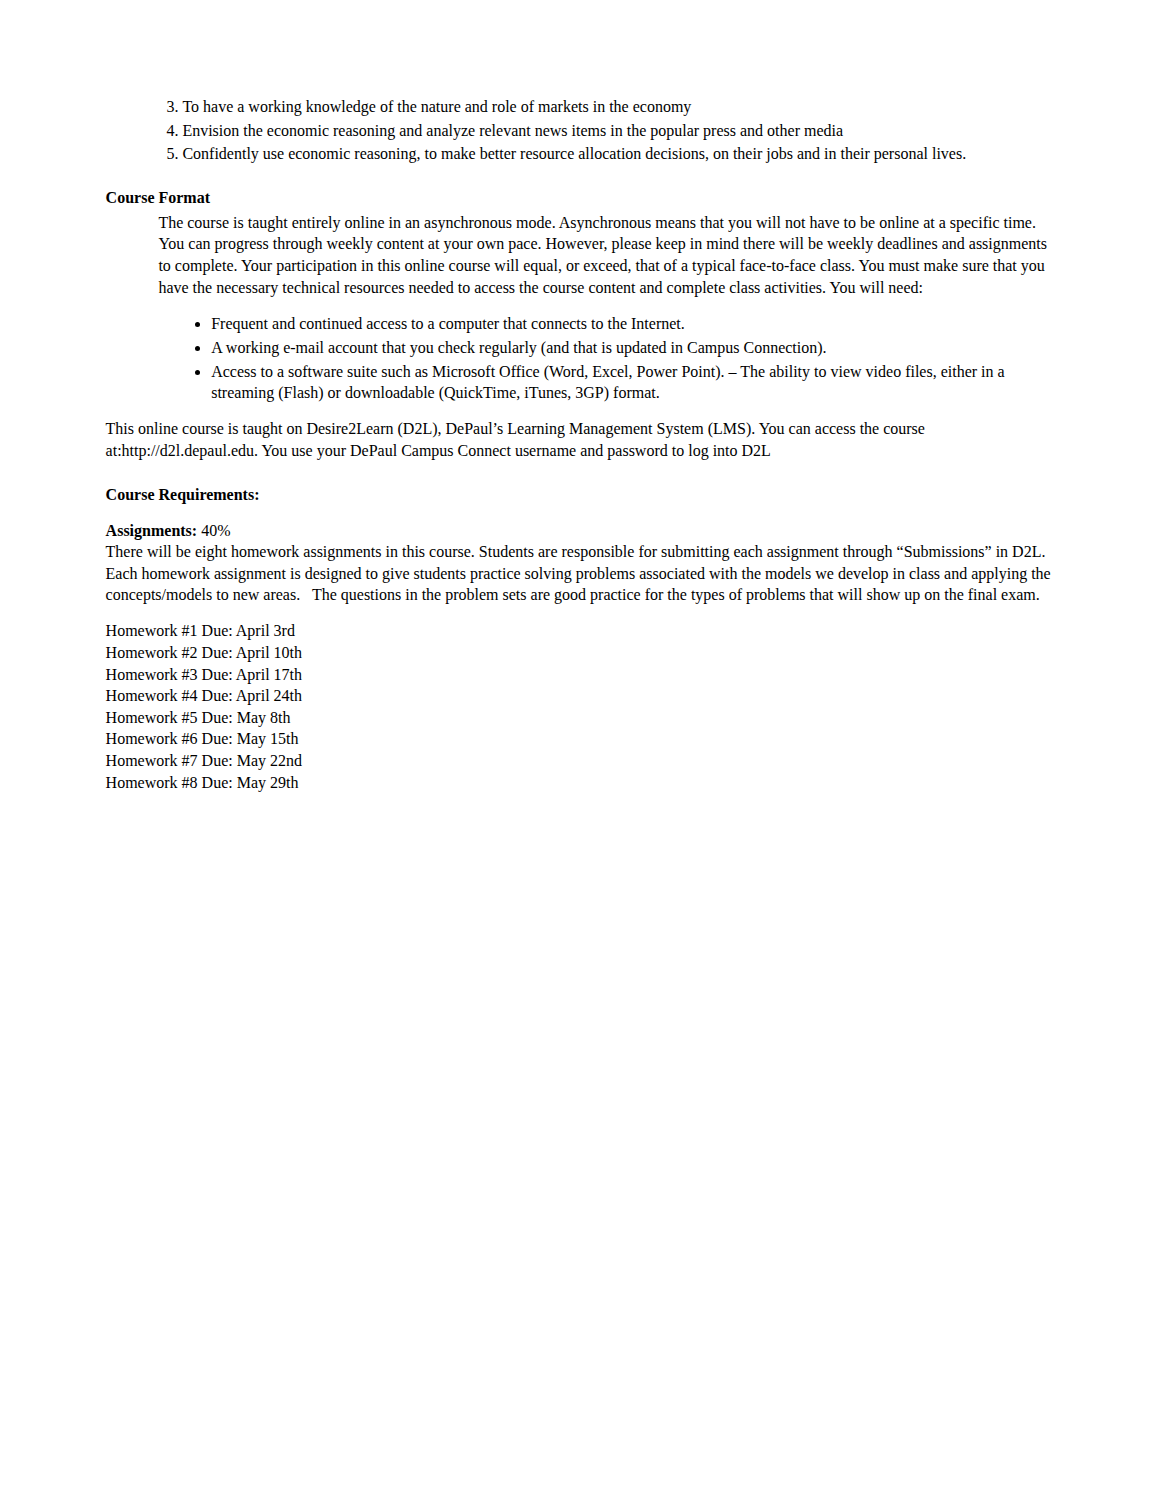To have a working knowledge of the nature and role of markets in the economy
Envision the economic reasoning and analyze relevant news items in the popular press and other media
Confidently use economic reasoning, to make better resource allocation decisions, on their jobs and in their personal lives.
Course Format
The course is taught entirely online in an asynchronous mode. Asynchronous means that you will not have to be online at a specific time. You can progress through weekly content at your own pace. However, please keep in mind there will be weekly deadlines and assignments to complete. Your participation in this online course will equal, or exceed, that of a typical face-to-face class. You must make sure that you have the necessary technical resources needed to access the course content and complete class activities. You will need:
Frequent and continued access to a computer that connects to the Internet.
A working e-mail account that you check regularly (and that is updated in Campus Connection).
Access to a software suite such as Microsoft Office (Word, Excel, Power Point). – The ability to view video files, either in a streaming (Flash) or downloadable (QuickTime, iTunes, 3GP) format.
This online course is taught on Desire2Learn (D2L), DePaul’s Learning Management System (LMS). You can access the course at:http://d2l.depaul.edu. You use your DePaul Campus Connect username and password to log into D2L
Course Requirements:
Assignments: 40%
There will be eight homework assignments in this course. Students are responsible for submitting each assignment through “Submissions” in D2L. Each homework assignment is designed to give students practice solving problems associated with the models we develop in class and applying the concepts/models to new areas. The questions in the problem sets are good practice for the types of problems that will show up on the final exam.
Homework #1 Due: April 3rd
Homework #2 Due: April 10th
Homework #3 Due: April 17th
Homework #4 Due: April 24th
Homework #5 Due: May 8th
Homework #6 Due: May 15th
Homework #7 Due: May 22nd
Homework #8 Due: May 29th